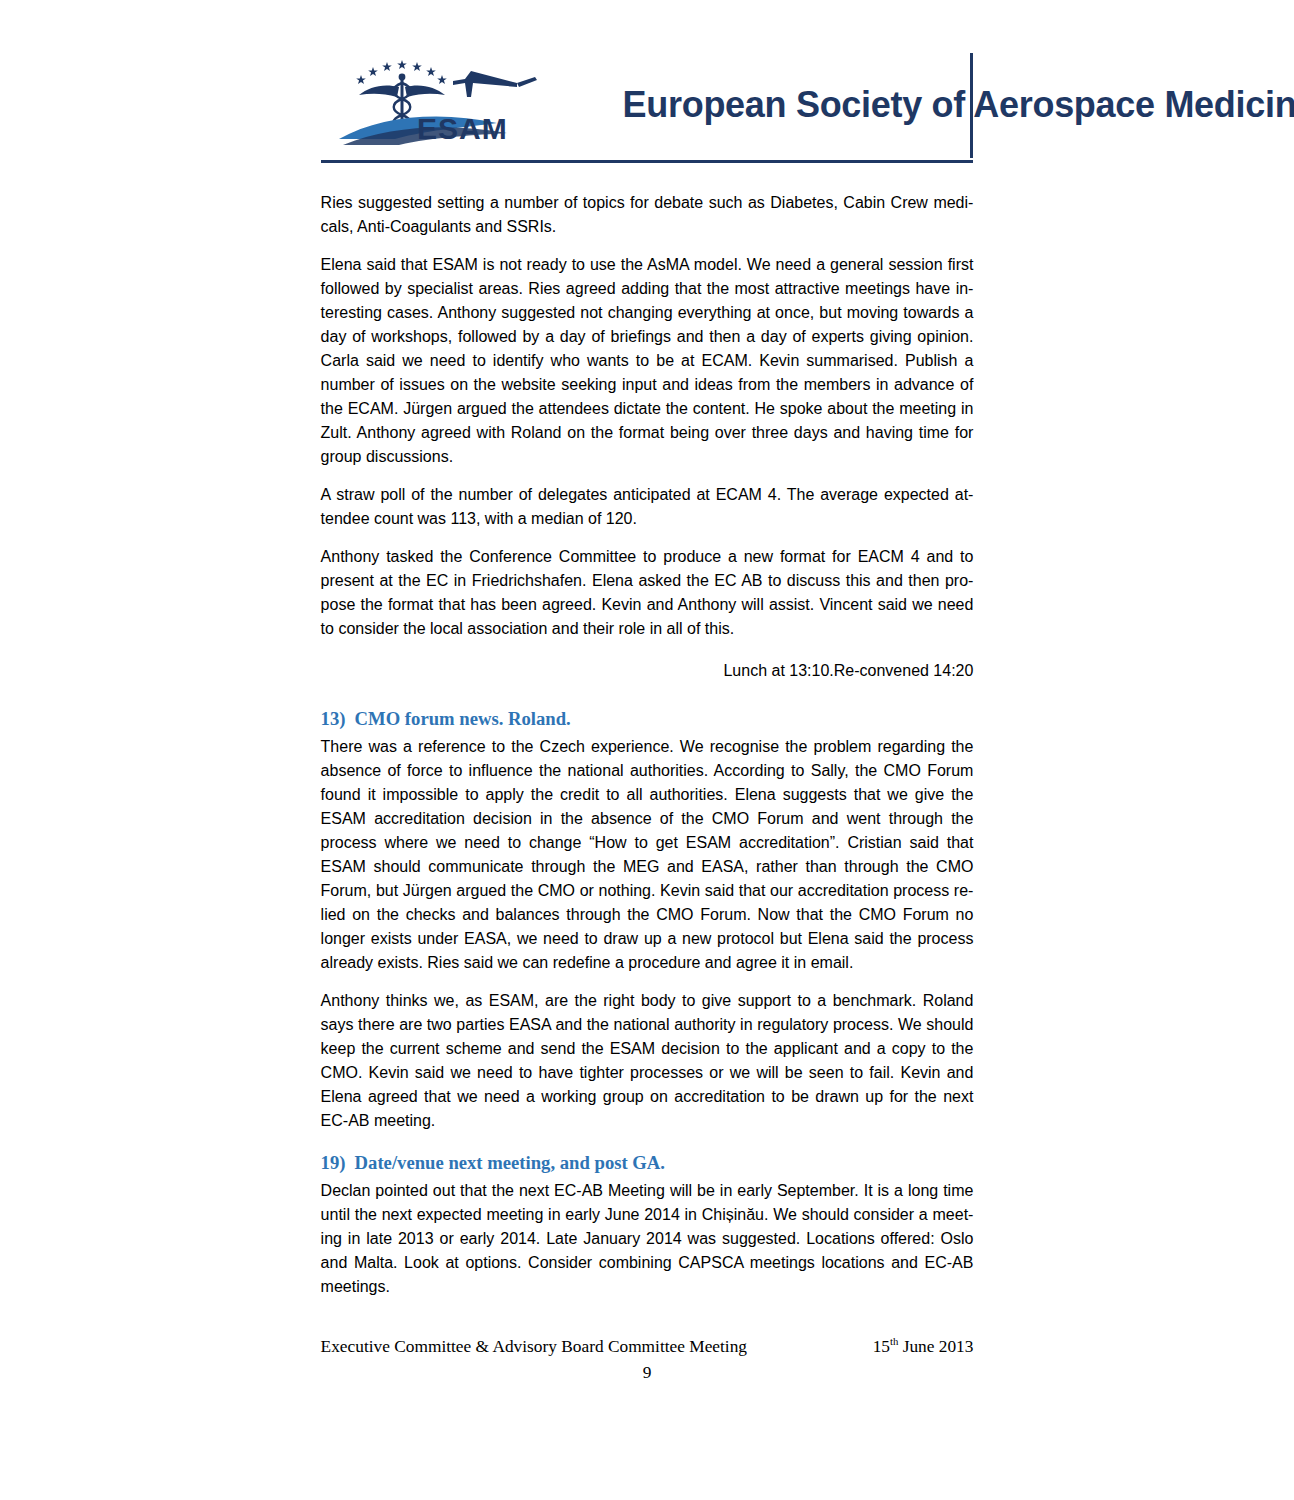ESAM
European Society of Aerospace Medicine
Ries suggested setting a number of topics for debate such as Diabetes, Cabin Crew medicals, Anti-Coagulants and SSRIs.
Elena said that ESAM is not ready to use the AsMA model. We need a general session first followed by specialist areas. Ries agreed adding that the most attractive meetings have interesting cases. Anthony suggested not changing everything at once, but moving towards a day of workshops, followed by a day of briefings and then a day of experts giving opinion. Carla said we need to identify who wants to be at ECAM. Kevin summarised. Publish a number of issues on the website seeking input and ideas from the members in advance of the ECAM. Jürgen argued the attendees dictate the content. He spoke about the meeting in Zult. Anthony agreed with Roland on the format being over three days and having time for group discussions.
A straw poll of the number of delegates anticipated at ECAM 4. The average expected attendee count was 113, with a median of 120.
Anthony tasked the Conference Committee to produce a new format for EACM 4 and to present at the EC in Friedrichshafen. Elena asked the EC AB to discuss this and then propose the format that has been agreed. Kevin and Anthony will assist. Vincent said we need to consider the local association and their role in all of this.
Lunch at 13:10.Re-convened 14:20
13) CMO forum news. Roland.
There was a reference to the Czech experience. We recognise the problem regarding the absence of force to influence the national authorities. According to Sally, the CMO Forum found it impossible to apply the credit to all authorities. Elena suggests that we give the ESAM accreditation decision in the absence of the CMO Forum and went through the process where we need to change “How to get ESAM accreditation”. Cristian said that ESAM should communicate through the MEG and EASA, rather than through the CMO Forum, but Jürgen argued the CMO or nothing. Kevin said that our accreditation process relied on the checks and balances through the CMO Forum. Now that the CMO Forum no longer exists under EASA, we need to draw up a new protocol but Elena said the process already exists. Ries said we can redefine a procedure and agree it in email.
Anthony thinks we, as ESAM, are the right body to give support to a benchmark. Roland says there are two parties EASA and the national authority in regulatory process. We should keep the current scheme and send the ESAM decision to the applicant and a copy to the CMO. Kevin said we need to have tighter processes or we will be seen to fail. Kevin and Elena agreed that we need a working group on accreditation to be drawn up for the next EC-AB meeting.
19) Date/venue next meeting, and post GA.
Declan pointed out that the next EC-AB Meeting will be in early September. It is a long time until the next expected meeting in early June 2014 in Chișinău. We should consider a meeting in late 2013 or early 2014. Late January 2014 was suggested. Locations offered: Oslo and Malta. Look at options. Consider combining CAPSCA meetings locations and EC-AB meetings.
Executive Committee & Advisory Board Committee Meeting
15th June 2013
9